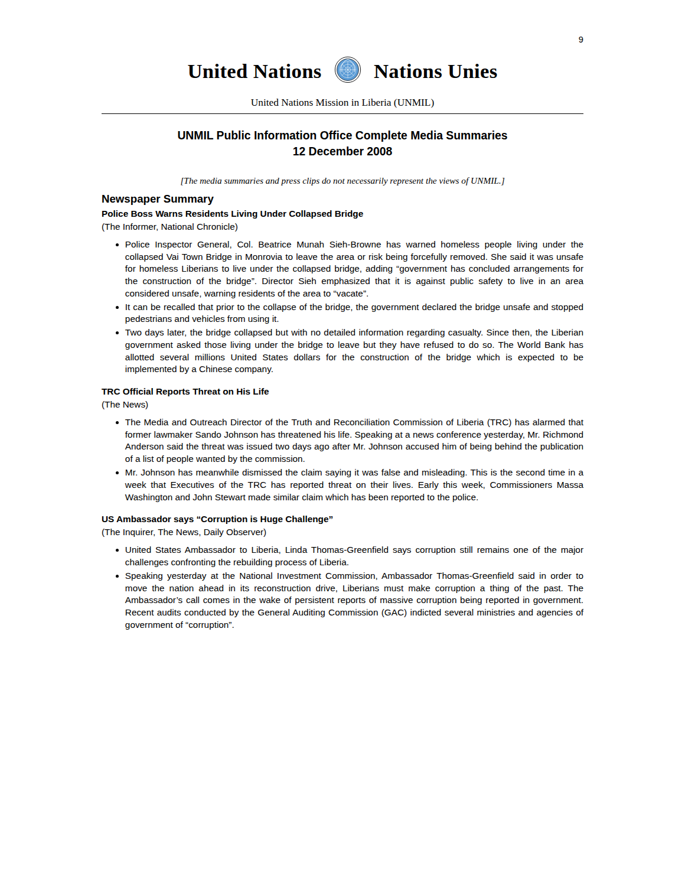9
United Nations Nations Unies
United Nations Mission in Liberia (UNMIL)
UNMIL Public Information Office Complete Media Summaries
12 December 2008
[The media summaries and press clips do not necessarily represent the views of UNMIL.]
Newspaper Summary
Police Boss Warns Residents Living Under Collapsed Bridge
(The Informer, National Chronicle)
Police Inspector General, Col. Beatrice Munah Sieh-Browne has warned homeless people living under the collapsed Vai Town Bridge in Monrovia to leave the area or risk being forcefully removed. She said it was unsafe for homeless Liberians to live under the collapsed bridge, adding “government has concluded arrangements for the construction of the bridge”. Director Sieh emphasized that it is against public safety to live in an area considered unsafe, warning residents of the area to “vacate”.
It can be recalled that prior to the collapse of the bridge, the government declared the bridge unsafe and stopped pedestrians and vehicles from using it.
Two days later, the bridge collapsed but with no detailed information regarding casualty. Since then, the Liberian government asked those living under the bridge to leave but they have refused to do so. The World Bank has allotted several millions United States dollars for the construction of the bridge which is expected to be implemented by a Chinese company.
TRC Official Reports Threat on His Life
(The News)
The Media and Outreach Director of the Truth and Reconciliation Commission of Liberia (TRC) has alarmed that former lawmaker Sando Johnson has threatened his life. Speaking at a news conference yesterday, Mr. Richmond Anderson said the threat was issued two days ago after Mr. Johnson accused him of being behind the publication of a list of people wanted by the commission.
Mr. Johnson has meanwhile dismissed the claim saying it was false and misleading. This is the second time in a week that Executives of the TRC has reported threat on their lives. Early this week, Commissioners Massa Washington and John Stewart made similar claim which has been reported to the police.
US Ambassador says “Corruption is Huge Challenge”
(The Inquirer, The News, Daily Observer)
United States Ambassador to Liberia, Linda Thomas-Greenfield says corruption still remains one of the major challenges confronting the rebuilding process of Liberia.
Speaking yesterday at the National Investment Commission, Ambassador Thomas-Greenfield said in order to move the nation ahead in its reconstruction drive, Liberians must make corruption a thing of the past. The Ambassador’s call comes in the wake of persistent reports of massive corruption being reported in government. Recent audits conducted by the General Auditing Commission (GAC) indicted several ministries and agencies of government of “corruption”.